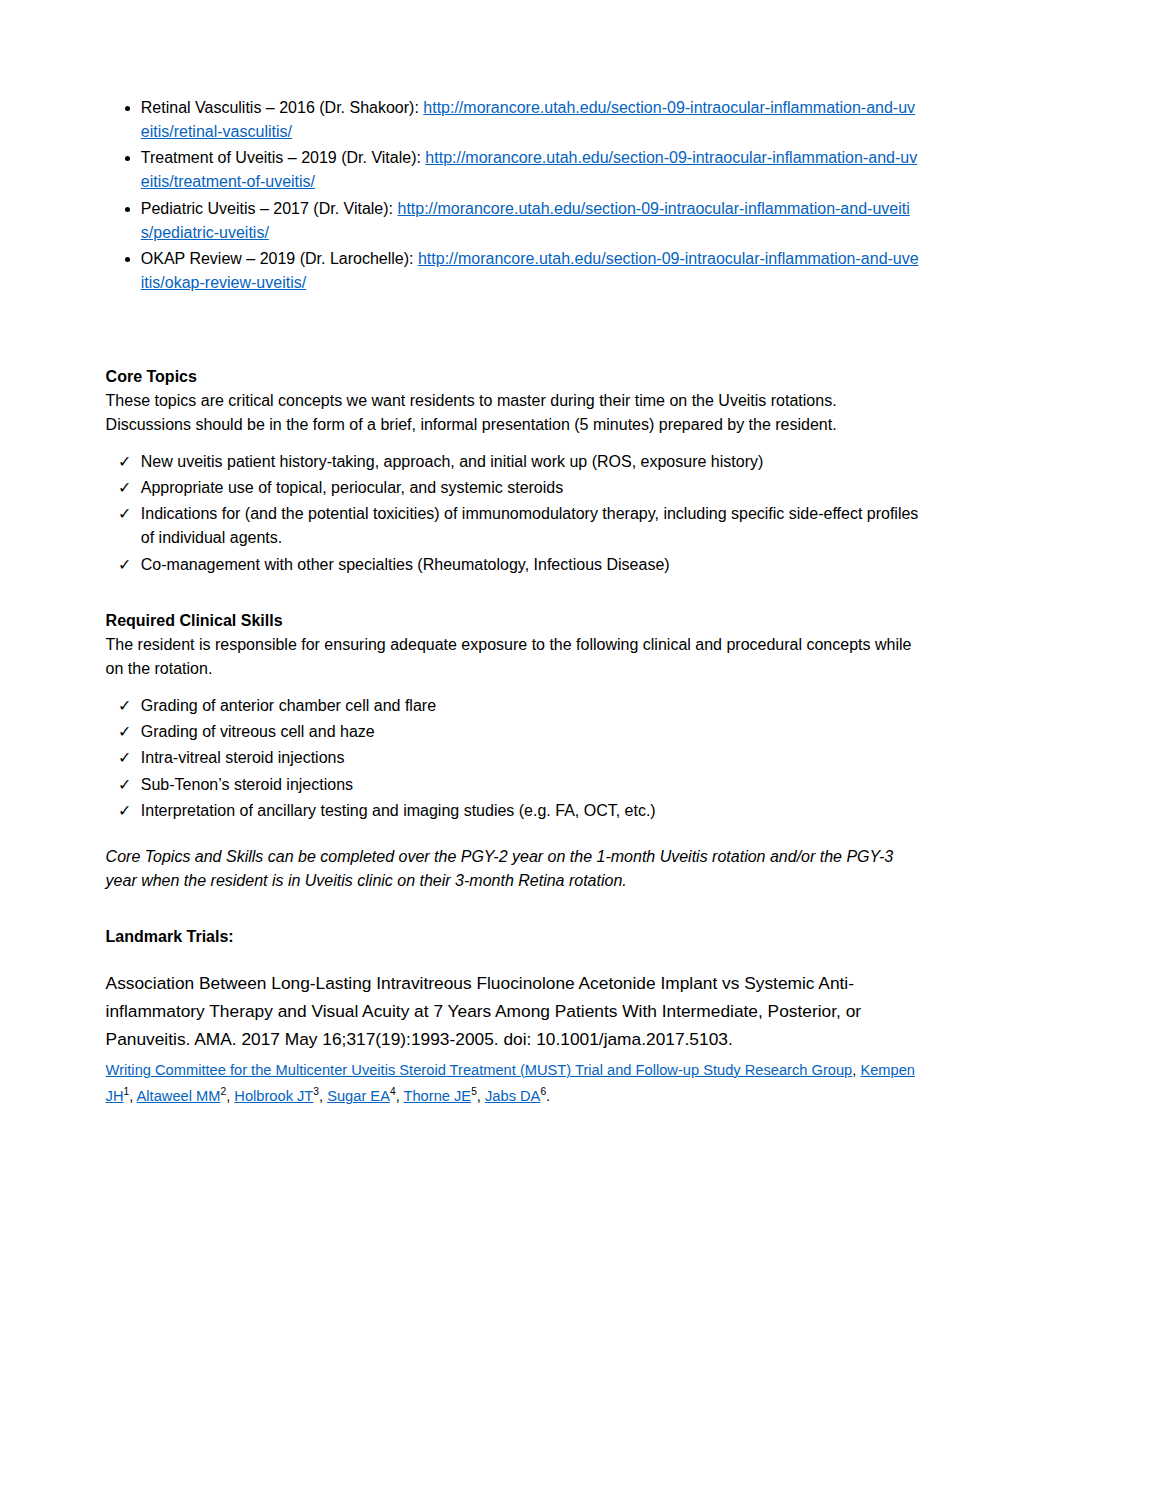Retinal Vasculitis – 2016 (Dr. Shakoor): http://morancore.utah.edu/section-09-intraocular-inflammation-and-uveitis/retinal-vasculitis/
Treatment of Uveitis – 2019 (Dr. Vitale): http://morancore.utah.edu/section-09-intraocular-inflammation-and-uveitis/treatment-of-uveitis/
Pediatric Uveitis – 2017 (Dr. Vitale): http://morancore.utah.edu/section-09-intraocular-inflammation-and-uveitis/pediatric-uveitis/
OKAP Review – 2019 (Dr. Larochelle): http://morancore.utah.edu/section-09-intraocular-inflammation-and-uveitis/okap-review-uveitis/
Core Topics
These topics are critical concepts we want residents to master during their time on the Uveitis rotations. Discussions should be in the form of a brief, informal presentation (5 minutes) prepared by the resident.
New uveitis patient history-taking, approach, and initial work up (ROS, exposure history)
Appropriate use of topical, periocular, and systemic steroids
Indications for (and the potential toxicities) of immunomodulatory therapy, including specific side-effect profiles of individual agents.
Co-management with other specialties (Rheumatology, Infectious Disease)
Required Clinical Skills
The resident is responsible for ensuring adequate exposure to the following clinical and procedural concepts while on the rotation.
Grading of anterior chamber cell and flare
Grading of vitreous cell and haze
Intra-vitreal steroid injections
Sub-Tenon’s steroid injections
Interpretation of ancillary testing and imaging studies (e.g. FA, OCT, etc.)
Core Topics and Skills can be completed over the PGY-2 year on the 1-month Uveitis rotation and/or the PGY-3 year when the resident is in Uveitis clinic on their 3-month Retina rotation.
Landmark Trials:
Association Between Long-Lasting Intravitreous Fluocinolone Acetonide Implant vs Systemic Anti-inflammatory Therapy and Visual Acuity at 7 Years Among Patients With Intermediate, Posterior, or Panuveitis. AMA. 2017 May 16;317(19):1993-2005. doi: 10.1001/jama.2017.5103.
Writing Committee for the Multicenter Uveitis Steroid Treatment (MUST) Trial and Follow-up Study Research Group, Kempen JH1, Altaweel MM2, Holbrook JT3, Sugar EA4, Thorne JE5, Jabs DA6.